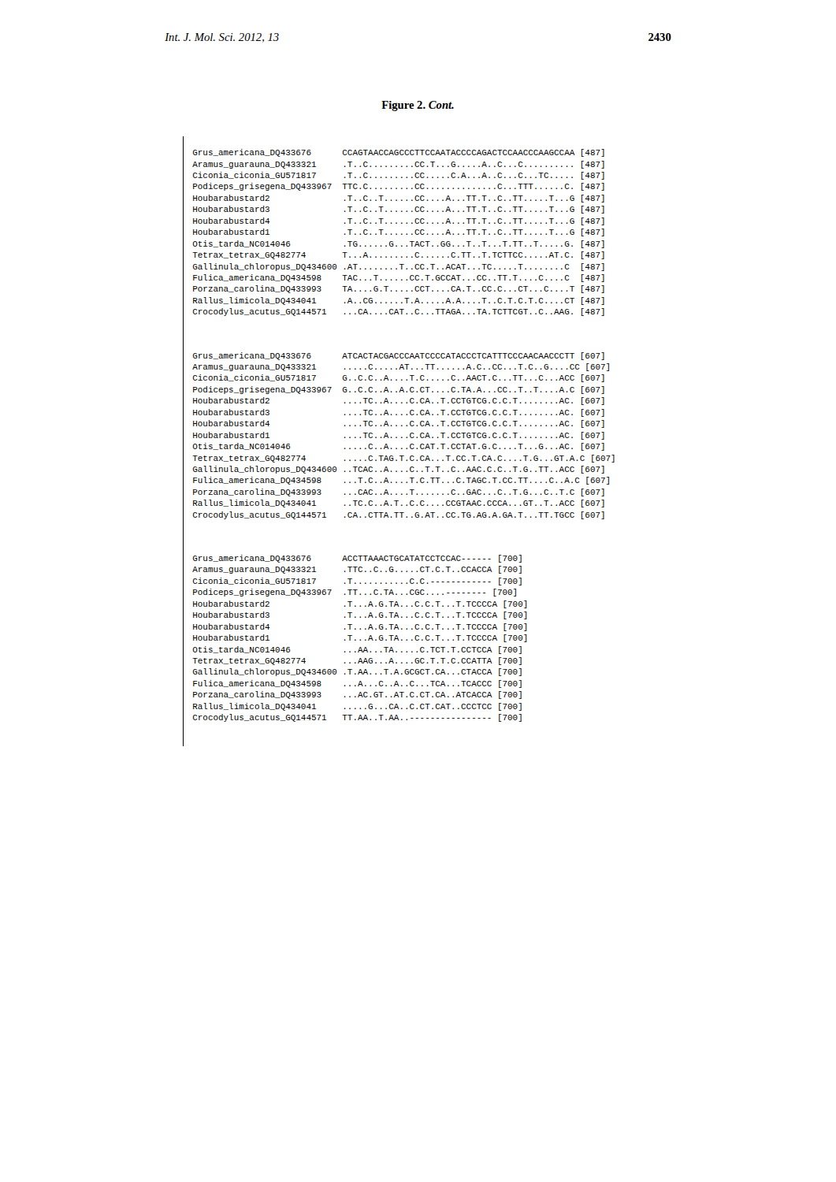Int. J. Mol. Sci. 2012, 13
2430
Figure 2. Cont.
Grus_americana_DQ433676 CCAGTAACCAGCCCTTCCAATACCCCAGACTCCAACCCAAGCCAA [487] Aramus_guarauna_DQ433321 .T..C.........CC.T...G.....A..C...C.......... [487] Ciconia_ciconia_GU571817 .T..C.........CC.....C.A...A..C...C...TC..... [487] Podiceps_grisegena_DQ433967 TTC.C.........CC..............C...TTT......C. [487] Houbarabustard2 .T..C..T......CC....A...TT.T..C..TT.....T...G [487] Houbarabustard3 .T..C..T......CC....A...TT.T..C..TT.....T...G [487] Houbarabustard4 .T..C..T......CC....A...TT.T..C..TT.....T...G [487] Houbarabustard1 .T..C..T......CC....A...TT.T..C..TT.....T...G [487] Otis_tarda_NC014046 .TG......G...TACT..GG...T..T...T.TT..T.....G. [487] Tetrax_tetrax_GQ482774 T...A.........C......C.TT..T.TCTTCC.....AT.C. [487] Gallinula_chloropus_DQ434600 .AT........T..CC.T..ACAT...TC.....T........C [487] Fulica_americana_DQ434598 TAC...T......CC.T.GCCAT...CC..TT.T....C....C [487] Porzana_carolina_DQ433993 TA....G.T.....CCT....CA.T..CC.C...CT...C....T [487] Rallus_limicola_DQ434041 .A..CG......T.A.....A.A....T..C.T.C.T.C....CT [487] Crocodylus_acutus_GQ144571 ...CA....CAT..C...TTAGA...TA.TCTTCGT..C..AAG. [487]
Grus_americana_DQ433676 ATCACTACGACCCAATCCCCATACCCTCATTTCCCAACAACCCTT [607] Aramus_guarauna_DQ433321 .....C.....AT...TT......A.C..CC...T.C..G....CC [607] Ciconia_ciconia_GU571817 G..C.C..A....T.C.....C..AACT.C...TT...C...ACC [607] Podiceps_grisegena_DQ433967 G..C.C..A..A.C.CT....C.TA.A...CC..T..T....A.C [607] Houbarabustard2 ....TC..A....C.CA..T.CCTGTCG.C.C.T........AC. [607] Houbarabustard3 ....TC..A....C.CA..T.CCTGTCG.C.C.T........AC. [607] Houbarabustard4 ....TC..A....C.CA..T.CCTGTCG.C.C.T........AC. [607] Houbarabustard1 ....TC..A....C.CA..T.CCTGTCG.C.C.T........AC. [607] Otis_tarda_NC014046 .....C..A....C.CAT.T.CCTAT.G.C....T...G...AC. [607] Tetrax_tetrax_GQ482774 .....C.TAG.T.C.CA...T.CC.T.CA.C....T.G...GT.A.C [607] Gallinula_chloropus_DQ434600 ..TCAC..A....C..T.T..C..AAC.C.C..T.G..TT..ACC [607] Fulica_americana_DQ434598 ...T.C..A....T.C.TT...C.TAGC.T.CC.TT....C..A.C [607] Porzana_carolina_DQ433993 ...CAC..A....T.......C..GAC...C..T.G...C..T.C [607] Rallus_limicola_DQ434041 ..TC.C..A.T..C.C....CCGTAAC.CCCA...GT..T..ACC [607] Crocodylus_acutus_GQ144571 .CA..CTTA.TT..G.AT..CC.TG.AG.A.GA.T...TT.TGCC [607]
Grus_americana_DQ433676 ACCTTAAACTGCATATCCTCCAC------ [700] Aramus_guarauna_DQ433321 .TTC..C..G.....CT.C.T..CCACCA [700] Ciconia_ciconia_GU571817 .T...........C.C.------------ [700] Podiceps_grisegena_DQ433967 .TT...C.TA...CGC....-------- [700] Houbarabustard2 .T...A.G.TA...C.C.T...T.TCCCCA [700] Houbarabustard3 .T...A.G.TA...C.C.T...T.TCCCCA [700] Houbarabustard4 .T...A.G.TA...C.C.T...T.TCCCCA [700] Houbarabustard1 .T...A.G.TA...C.C.T...T.TCCCCA [700] Otis_tarda_NC014046 ...AA...TA.....C.TCT.T.CCTCCA [700] Tetrax_tetrax_GQ482774 ...AAG...A....GC.T.T.C.CCATTA [700] Gallinula_chloropus_DQ434600 .T.AA...T.A.GCGCT.CA...CTACCA [700] Fulica_americana_DQ434598 ...A...C..A..C...TCA...TCACCC [700] Porzana_carolina_DQ433993 ...AC.GT..AT.C.CT.CA..ATCACCA [700] Rallus_limicola_DQ434041 .....G...CA..C.CT.CAT..CCCTCC [700] Crocodylus_acutus_GQ144571 TT.AA..T.AA..---------------- [700]